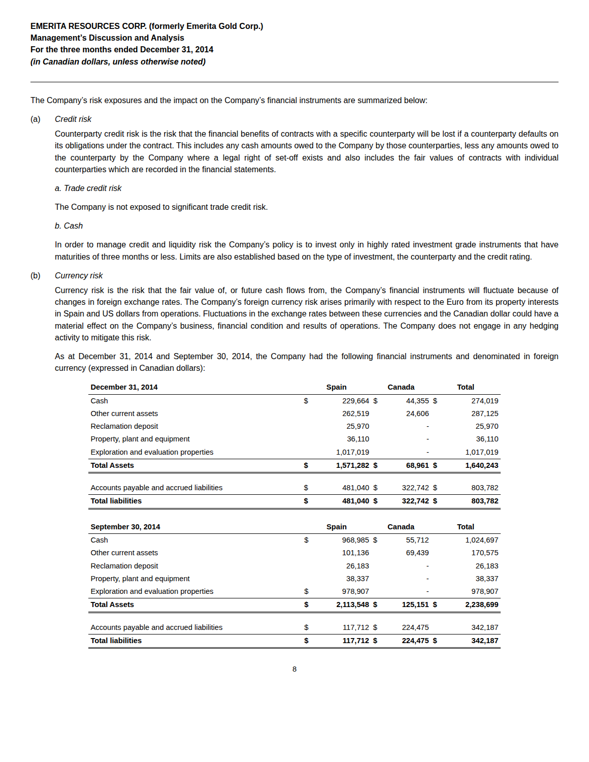EMERITA RESOURCES CORP. (formerly Emerita Gold Corp.)
Management’s Discussion and Analysis
For the three months ended December 31, 2014
(in Canadian dollars, unless otherwise noted)
The Company’s risk exposures and the impact on the Company’s financial instruments are summarized below:
(a)
Credit risk
Counterparty credit risk is the risk that the financial benefits of contracts with a specific counterparty will be lost if a counterparty defaults on its obligations under the contract. This includes any cash amounts owed to the Company by those counterparties, less any amounts owed to the counterparty by the Company where a legal right of set-off exists and also includes the fair values of contracts with individual counterparties which are recorded in the financial statements.
a. Trade credit risk
The Company is not exposed to significant trade credit risk.
b. Cash
In order to manage credit and liquidity risk the Company’s policy is to invest only in highly rated investment grade instruments that have maturities of three months or less. Limits are also established based on the type of investment, the counterparty and the credit rating.
(b)
Currency risk
Currency risk is the risk that the fair value of, or future cash flows from, the Company’s financial instruments will fluctuate because of changes in foreign exchange rates. The Company’s foreign currency risk arises primarily with respect to the Euro from its property interests in Spain and US dollars from operations. Fluctuations in the exchange rates between these currencies and the Canadian dollar could have a material effect on the Company’s business, financial condition and results of operations. The Company does not engage in any hedging activity to mitigate this risk.
As at December 31, 2014 and September 30, 2014, the Company had the following financial instruments and denominated in foreign currency (expressed in Canadian dollars):
| December 31, 2014 | Spain | Canada | Total |
| --- | --- | --- | --- |
| Cash | $ | 229,664 | $ | 44,355 | $ | 274,019 |
| Other current assets | | 262,519 | | 24,606 | | 287,125 |
| Reclamation deposit | | 25,970 | | - | | 25,970 |
| Property, plant and equipment | | 36,110 | | - | | 36,110 |
| Exploration and evaluation properties | | 1,017,019 | | - | | 1,017,019 |
| Total Assets | $ | 1,571,282 | $ | 68,961 | $ | 1,640,243 |
| Accounts payable and accrued liabilities | $ | 481,040 | $ | 322,742 | $ | 803,782 |
| Total liabilities | $ | 481,040 | $ | 322,742 | $ | 803,782 |
| September 30, 2014 | Spain | Canada | Total |
| --- | --- | --- | --- |
| Cash | $ | 968,985 | $ | 55,712 | | 1,024,697 |
| Other current assets | | 101,136 | | 69,439 | | 170,575 |
| Reclamation deposit | | 26,183 | | - | | 26,183 |
| Property, plant and equipment | | 38,337 | | - | | 38,337 |
| Exploration and evaluation properties | $ | 978,907 | | - | | 978,907 |
| Total Assets | $ | 2,113,548 | $ | 125,151 | $ | 2,238,699 |
| Accounts payable and accrued liabilities | $ | 117,712 | $ | 224,475 | | 342,187 |
| Total liabilities | $ | 117,712 | $ | 224,475 | $ | 342,187 |
8